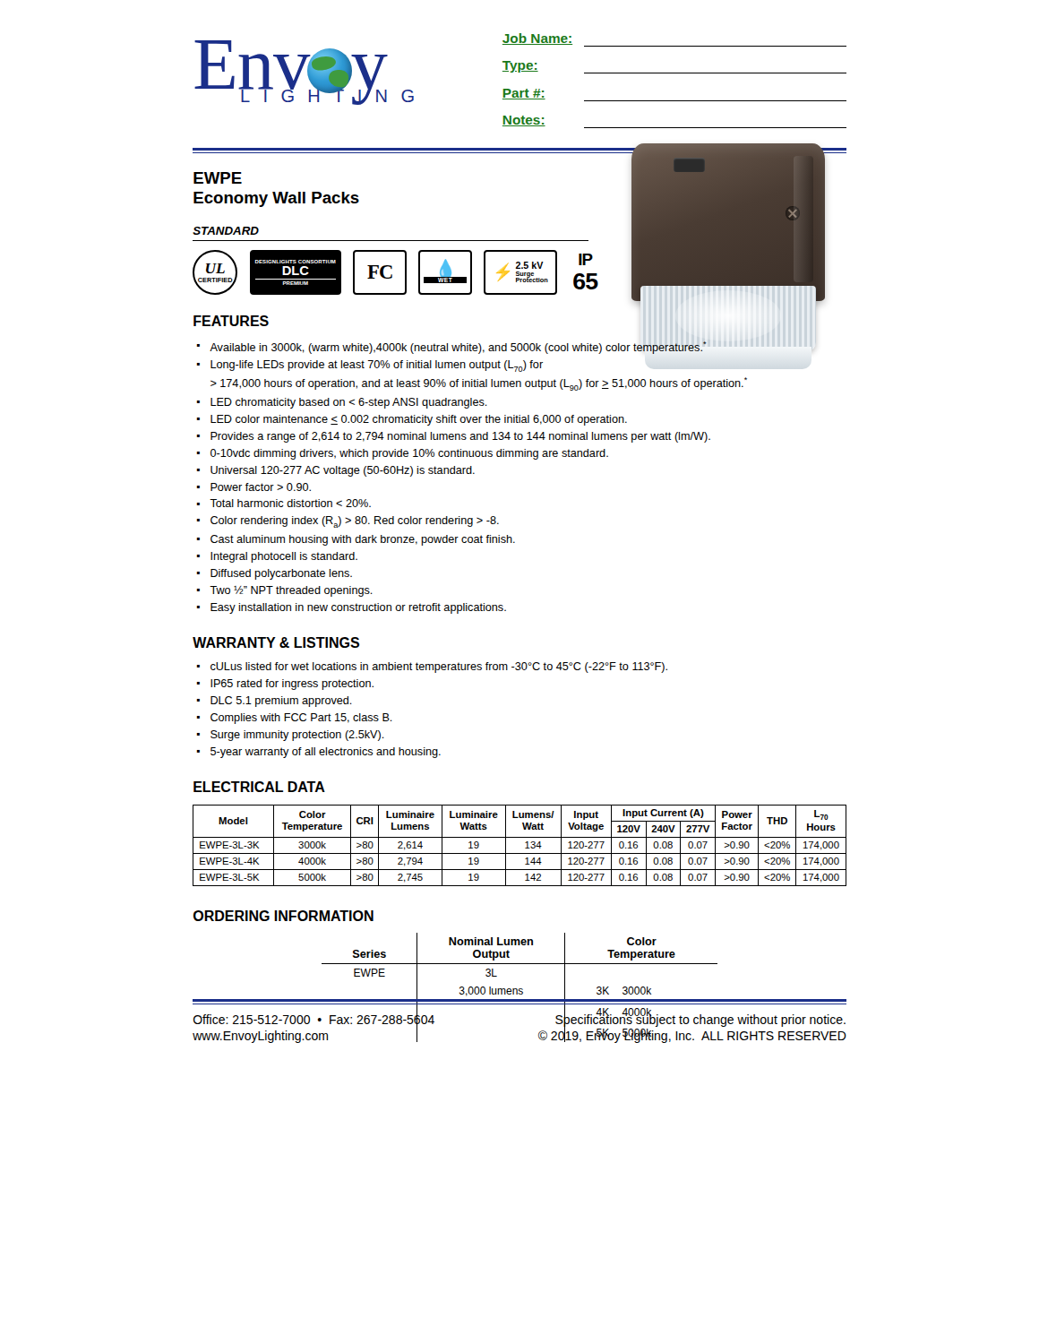Env y
L I G H T I N G
Job Name:
Type:
Part #:
Notes:
EWPE
Economy Wall Packs
STANDARD
UL CERTIFIED
DESIGNLIGHTS CONSORTIUM DLC PREMIUM
FC
💧 WET
⚡ 2.5 kV
Surge
Protection
IP65
FEATURES
Available in 3000k, (warm white),4000k (neutral white), and 5000k (cool white) color temperatures.*
Long-life LEDs provide at least 70% of initial lumen output (L70) for
> 174,000 hours of operation, and at least 90% of initial lumen output (L90) for > 51,000 hours of operation.*
LED chromaticity based on < 6-step ANSI quadrangles.
LED color maintenance < 0.002 chromaticity shift over the initial 6,000 of operation.
Provides a range of 2,614 to 2,794 nominal lumens and 134 to 144 nominal lumens per watt (lm/W).
0-10vdc dimming drivers, which provide 10% continuous dimming are standard.
Universal 120-277 AC voltage (50-60Hz) is standard.
Power factor > 0.90.
Total harmonic distortion < 20%.
Color rendering index (Ra) > 80. Red color rendering > -8.
Cast aluminum housing with dark bronze, powder coat finish.
Integral photocell is standard.
Diffused polycarbonate lens.
Two ½” NPT threaded openings.
Easy installation in new construction or retrofit applications.
WARRANTY & LISTINGS
cULus listed for wet locations in ambient temperatures from -30°C to 45°C (-22°F to 113°F).
IP65 rated for ingress protection.
DLC 5.1 premium approved.
Complies with FCC Part 15, class B.
Surge immunity protection (2.5kV).
5-year warranty of all electronics and housing.
ELECTRICAL DATA
| Model | Color Temperature | CRI | Luminaire Lumens | Luminaire Watts | Lumens/ Watt | Input Voltage | Input Current (A) | Power Factor | THD | L 70 Hours |
| --- | --- | --- | --- | --- | --- | --- | --- | --- | --- | --- |
| 120V | 240V | 277V |
| EWPE-3L-3K | 3000k | >80 | 2,614 | 19 | 134 | 120-277 | 0.16 | 0.08 | 0.07 | >0.90 | <20% | 174,000 |
| EWPE-3L-4K | 4000k | >80 | 2,794 | 19 | 144 | 120-277 | 0.16 | 0.08 | 0.07 | >0.90 | <20% | 174,000 |
| EWPE-3L-5K | 5000k | >80 | 2,745 | 19 | 142 | 120-277 | 0.16 | 0.08 | 0.07 | >0.90 | <20% | 174,000 |
ORDERING INFORMATION
| Series | Nominal Lumen Output | Color Temperature |
| --- | --- | --- |
| EWPE | 3L | |
| | 3,000 lumens | 3K 3000k 4K 4000k 5K 5000k |
Office: 215-512-7000 • Fax: 267-288-5604
www.EnvoyLighting.com
Specifications subject to change without prior notice.
© 2019, Envoy Lighting, Inc. ALL RIGHTS RESERVED